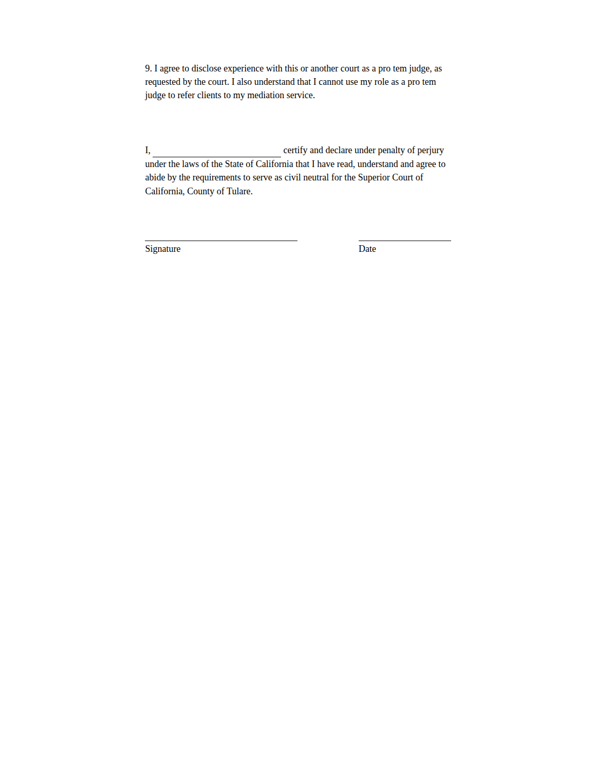9. I agree to disclose experience with this or another court as a pro tem judge, as requested by the court. I also understand that I cannot use my role as a pro tem judge to refer clients to my mediation service.
I, certify and declare under penalty of perjury under the laws of the State of California that I have read, understand and agree to abide by the requirements to serve as civil neutral for the Superior Court of California, County of Tulare.
| Signature | | Date |